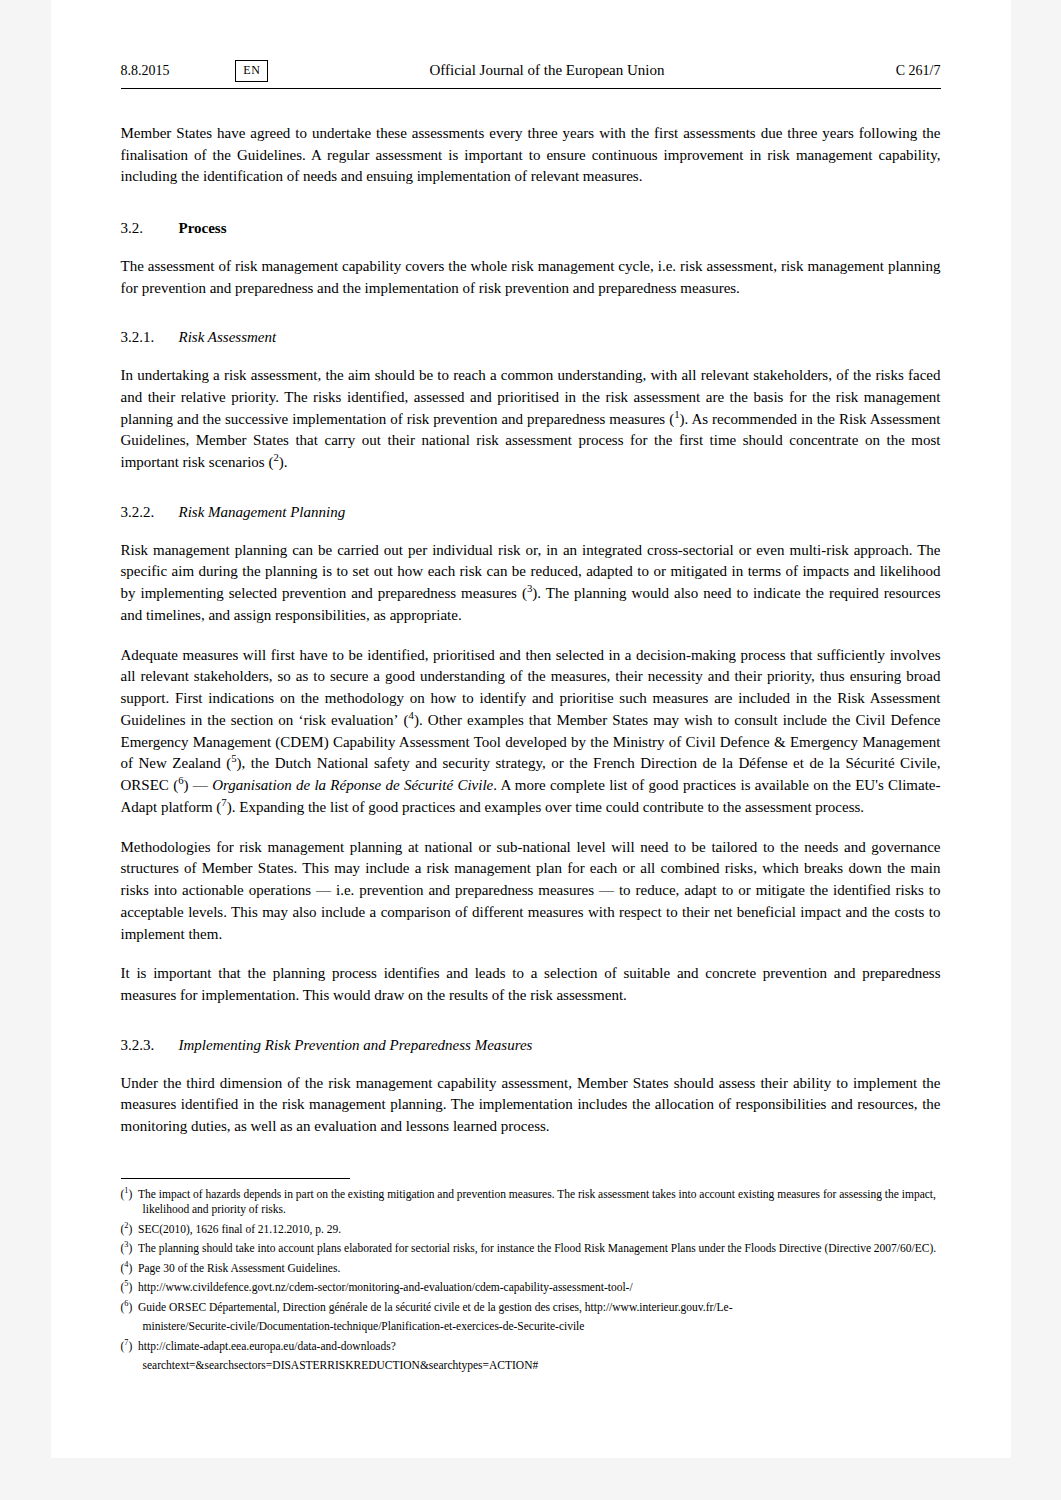8.8.2015
EN
Official Journal of the European Union
C 261/7
Member States have agreed to undertake these assessments every three years with the first assessments due three years following the finalisation of the Guidelines. A regular assessment is important to ensure continuous improvement in risk management capability, including the identification of needs and ensuing implementation of relevant measures.
3.2.
Process
The assessment of risk management capability covers the whole risk management cycle, i.e. risk assessment, risk management planning for prevention and preparedness and the implementation of risk prevention and preparedness measures.
3.2.1.
Risk Assessment
In undertaking a risk assessment, the aim should be to reach a common understanding, with all relevant stakeholders, of the risks faced and their relative priority. The risks identified, assessed and prioritised in the risk assessment are the basis for the risk management planning and the successive implementation of risk prevention and preparedness measures (1). As recommended in the Risk Assessment Guidelines, Member States that carry out their national risk assessment process for the first time should concentrate on the most important risk scenarios (2).
3.2.2.
Risk Management Planning
Risk management planning can be carried out per individual risk or, in an integrated cross-sectorial or even multi-risk approach. The specific aim during the planning is to set out how each risk can be reduced, adapted to or mitigated in terms of impacts and likelihood by implementing selected prevention and preparedness measures (3). The planning would also need to indicate the required resources and timelines, and assign responsibilities, as appropriate.
Adequate measures will first have to be identified, prioritised and then selected in a decision-making process that sufficiently involves all relevant stakeholders, so as to secure a good understanding of the measures, their necessity and their priority, thus ensuring broad support. First indications on the methodology on how to identify and prioritise such measures are included in the Risk Assessment Guidelines in the section on ‘risk evaluation’ (4). Other examples that Member States may wish to consult include the Civil Defence Emergency Management (CDEM) Capability Assessment Tool developed by the Ministry of Civil Defence & Emergency Management of New Zealand (5), the Dutch National safety and security strategy, or the French Direction de la Défense et de la Sécurité Civile, ORSEC (6) — Organisation de la Réponse de Sécurité Civile. A more complete list of good practices is available on the EU's Climate-Adapt platform (7). Expanding the list of good practices and examples over time could contribute to the assessment process.
Methodologies for risk management planning at national or sub-national level will need to be tailored to the needs and governance structures of Member States. This may include a risk management plan for each or all combined risks, which breaks down the main risks into actionable operations — i.e. prevention and preparedness measures — to reduce, adapt to or mitigate the identified risks to acceptable levels. This may also include a comparison of different measures with respect to their net beneficial impact and the costs to implement them.
It is important that the planning process identifies and leads to a selection of suitable and concrete prevention and preparedness measures for implementation. This would draw on the results of the risk assessment.
3.2.3.
Implementing Risk Prevention and Preparedness Measures
Under the third dimension of the risk management capability assessment, Member States should assess their ability to implement the measures identified in the risk management planning. The implementation includes the allocation of responsibilities and resources, the monitoring duties, as well as an evaluation and lessons learned process.
(1) The impact of hazards depends in part on the existing mitigation and prevention measures. The risk assessment takes into account existing measures for assessing the impact, likelihood and priority of risks.
(2) SEC(2010), 1626 final of 21.12.2010, p. 29.
(3) The planning should take into account plans elaborated for sectorial risks, for instance the Flood Risk Management Plans under the Floods Directive (Directive 2007/60/EC).
(4) Page 30 of the Risk Assessment Guidelines.
(5) http://www.civildefence.govt.nz/cdem-sector/monitoring-and-evaluation/cdem-capability-assessment-tool-/
(6) Guide ORSEC Départemental, Direction générale de la sécurité civile et de la gestion des crises, http://www.interieur.gouv.fr/Le-
ministere/Securite-civile/Documentation-technique/Planification-et-exercices-de-Securite-civile
(7) http://climate-adapt.eea.europa.eu/data-and-downloads?
searchtext=&searchsectors=DISASTERRISKREDUCTION&searchtypes=ACTION#